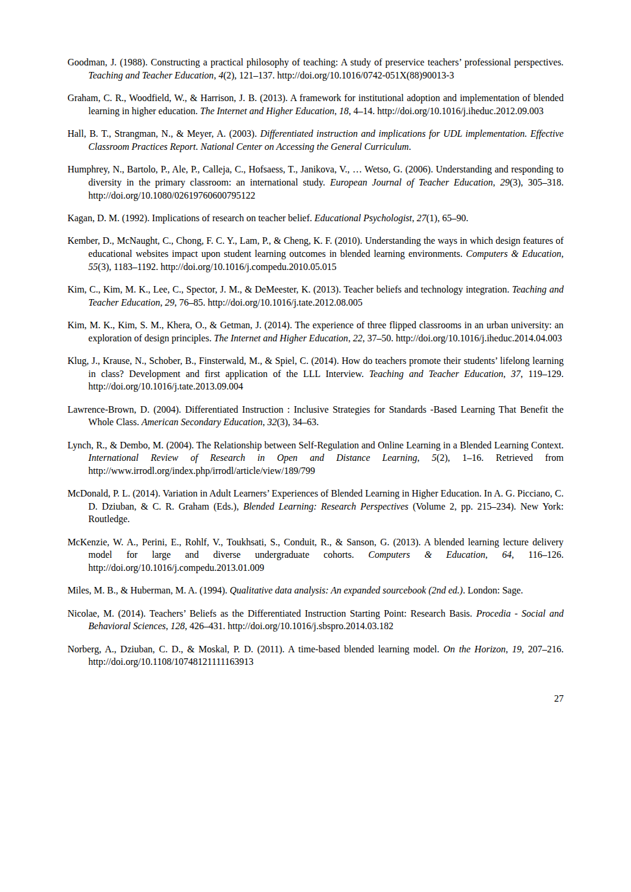Goodman, J. (1988). Constructing a practical philosophy of teaching: A study of preservice teachers’ professional perspectives. Teaching and Teacher Education, 4(2), 121–137. http://doi.org/10.1016/0742-051X(88)90013-3
Graham, C. R., Woodfield, W., & Harrison, J. B. (2013). A framework for institutional adoption and implementation of blended learning in higher education. The Internet and Higher Education, 18, 4–14. http://doi.org/10.1016/j.iheduc.2012.09.003
Hall, B. T., Strangman, N., & Meyer, A. (2003). Differentiated instruction and implications for UDL implementation. Effective Classroom Practices Report. National Center on Accessing the General Curriculum.
Humphrey, N., Bartolo, P., Ale, P., Calleja, C., Hofsaess, T., Janikova, V., … Wetso, G. (2006). Understanding and responding to diversity in the primary classroom: an international study. European Journal of Teacher Education, 29(3), 305–318. http://doi.org/10.1080/02619760600795122
Kagan, D. M. (1992). Implications of research on teacher belief. Educational Psychologist, 27(1), 65–90.
Kember, D., McNaught, C., Chong, F. C. Y., Lam, P., & Cheng, K. F. (2010). Understanding the ways in which design features of educational websites impact upon student learning outcomes in blended learning environments. Computers & Education, 55(3), 1183–1192. http://doi.org/10.1016/j.compedu.2010.05.015
Kim, C., Kim, M. K., Lee, C., Spector, J. M., & DeMeester, K. (2013). Teacher beliefs and technology integration. Teaching and Teacher Education, 29, 76–85. http://doi.org/10.1016/j.tate.2012.08.005
Kim, M. K., Kim, S. M., Khera, O., & Getman, J. (2014). The experience of three flipped classrooms in an urban university: an exploration of design principles. The Internet and Higher Education, 22, 37–50. http://doi.org/10.1016/j.iheduc.2014.04.003
Klug, J., Krause, N., Schober, B., Finsterwald, M., & Spiel, C. (2014). How do teachers promote their students’ lifelong learning in class? Development and first application of the LLL Interview. Teaching and Teacher Education, 37, 119–129. http://doi.org/10.1016/j.tate.2013.09.004
Lawrence-Brown, D. (2004). Differentiated Instruction : Inclusive Strategies for Standards -Based Learning That Benefit the Whole Class. American Secondary Education, 32(3), 34–63.
Lynch, R., & Dembo, M. (2004). The Relationship between Self-Regulation and Online Learning in a Blended Learning Context. International Review of Research in Open and Distance Learning, 5(2), 1–16. Retrieved from http://www.irrodl.org/index.php/irrodl/article/view/189/799
McDonald, P. L. (2014). Variation in Adult Learners’ Experiences of Blended Learning in Higher Education. In A. G. Picciano, C. D. Dziuban, & C. R. Graham (Eds.), Blended Learning: Research Perspectives (Volume 2, pp. 215–234). New York: Routledge.
McKenzie, W. A., Perini, E., Rohlf, V., Toukhsati, S., Conduit, R., & Sanson, G. (2013). A blended learning lecture delivery model for large and diverse undergraduate cohorts. Computers & Education, 64, 116–126. http://doi.org/10.1016/j.compedu.2013.01.009
Miles, M. B., & Huberman, M. A. (1994). Qualitative data analysis: An expanded sourcebook (2nd ed.). London: Sage.
Nicolae, M. (2014). Teachers’ Beliefs as the Differentiated Instruction Starting Point: Research Basis. Procedia - Social and Behavioral Sciences, 128, 426–431. http://doi.org/10.1016/j.sbspro.2014.03.182
Norberg, A., Dziuban, C. D., & Moskal, P. D. (2011). A time-based blended learning model. On the Horizon, 19, 207–216. http://doi.org/10.1108/10748121111163913
27